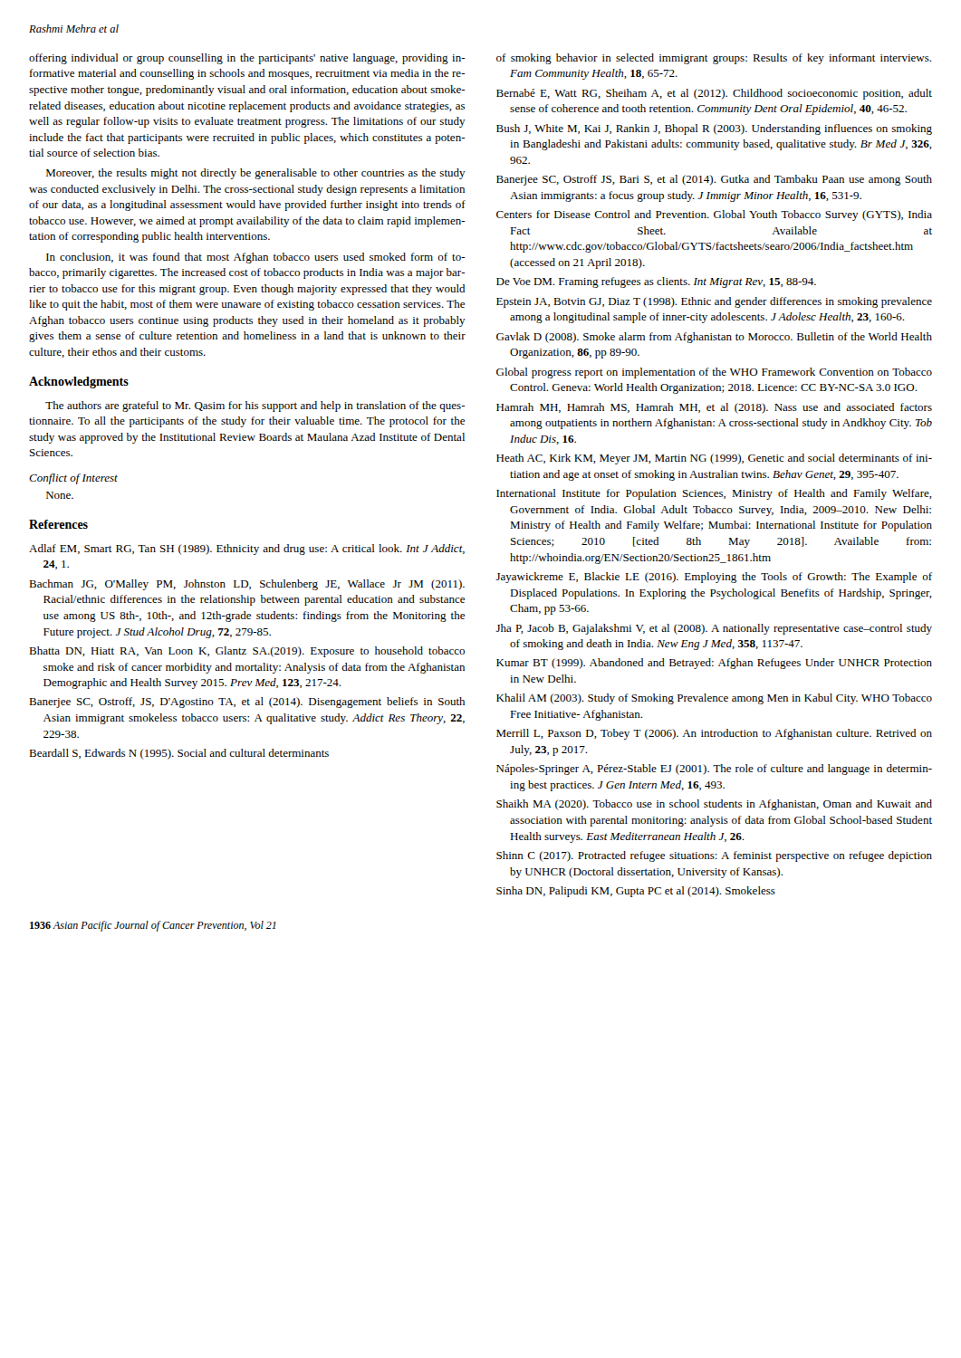Rashmi Mehra et al
offering individual or group counselling in the participants' native language, providing informative material and counselling in schools and mosques, recruitment via media in the respective mother tongue, predominantly visual and oral information, education about smoke-related diseases, education about nicotine replacement products and avoidance strategies, as well as regular follow-up visits to evaluate treatment progress. The limitations of our study include the fact that participants were recruited in public places, which constitutes a potential source of selection bias.
Moreover, the results might not directly be generalisable to other countries as the study was conducted exclusively in Delhi. The cross-sectional study design represents a limitation of our data, as a longitudinal assessment would have provided further insight into trends of tobacco use. However, we aimed at prompt availability of the data to claim rapid implementation of corresponding public health interventions.
In conclusion, it was found that most Afghan tobacco users used smoked form of tobacco, primarily cigarettes. The increased cost of tobacco products in India was a major barrier to tobacco use for this migrant group. Even though majority expressed that they would like to quit the habit, most of them were unaware of existing tobacco cessation services. The Afghan tobacco users continue using products they used in their homeland as it probably gives them a sense of culture retention and homeliness in a land that is unknown to their culture, their ethos and their customs.
Acknowledgments
The authors are grateful to Mr. Qasim for his support and help in translation of the questionnaire. To all the participants of the study for their valuable time. The protocol for the study was approved by the Institutional Review Boards at Maulana Azad Institute of Dental Sciences.
Conflict of Interest
None.
References
Adlaf EM, Smart RG, Tan SH (1989). Ethnicity and drug use: A critical look. Int J Addict, 24, 1.
Bachman JG, O'Malley PM, Johnston LD, Schulenberg JE, Wallace Jr JM (2011). Racial/ethnic differences in the relationship between parental education and substance use among US 8th-, 10th-, and 12th-grade students: findings from the Monitoring the Future project. J Stud Alcohol Drug, 72, 279-85.
Bhatta DN, Hiatt RA, Van Loon K, Glantz SA.(2019). Exposure to household tobacco smoke and risk of cancer morbidity and mortality: Analysis of data from the Afghanistan Demographic and Health Survey 2015. Prev Med, 123, 217-24.
Banerjee SC, Ostroff, JS, D'Agostino TA, et al (2014). Disengagement beliefs in South Asian immigrant smokeless tobacco users: A qualitative study. Addict Res Theory, 22, 229-38.
Beardall S, Edwards N (1995). Social and cultural determinants
of smoking behavior in selected immigrant groups: Results of key informant interviews. Fam Community Health, 18, 65-72.
Bernabé E, Watt RG, Sheiham A, et al (2012). Childhood socioeconomic position, adult sense of coherence and tooth retention. Community Dent Oral Epidemiol, 40, 46-52.
Bush J, White M, Kai J, Rankin J, Bhopal R (2003). Understanding influences on smoking in Bangladeshi and Pakistani adults: community based, qualitative study. Br Med J, 326, 962.
Banerjee SC, Ostroff JS, Bari S, et al (2014). Gutka and Tambaku Paan use among South Asian immigrants: a focus group study. J Immigr Minor Health, 16, 531-9.
Centers for Disease Control and Prevention. Global Youth Tobacco Survey (GYTS), India Fact Sheet. Available at http://www.cdc.gov/tobacco/Global/GYTS/factsheets/searo/2006/India_factsheet.htm (accessed on 21 April 2018).
De Voe DM. Framing refugees as clients. Int Migrat Rev, 15, 88-94.
Epstein JA, Botvin GJ, Diaz T (1998). Ethnic and gender differences in smoking prevalence among a longitudinal sample of inner-city adolescents. J Adolesc Health, 23, 160-6.
Gavlak D (2008). Smoke alarm from Afghanistan to Morocco. Bulletin of the World Health Organization, 86, pp 89-90.
Global progress report on implementation of the WHO Framework Convention on Tobacco Control. Geneva: World Health Organization; 2018. Licence: CC BY-NC-SA 3.0 IGO.
Hamrah MH, Hamrah MS, Hamrah MH, et al (2018). Nass use and associated factors among outpatients in northern Afghanistan: A cross-sectional study in Andkhoy City. Tob Induc Dis, 16.
Heath AC, Kirk KM, Meyer JM, Martin NG (1999), Genetic and social determinants of initiation and age at onset of smoking in Australian twins. Behav Genet, 29, 395-407.
International Institute for Population Sciences, Ministry of Health and Family Welfare, Government of India. Global Adult Tobacco Survey, India, 2009–2010. New Delhi: Ministry of Health and Family Welfare; Mumbai: International Institute for Population Sciences; 2010 [cited 8th May 2018]. Available from: http://whoindia.org/EN/Section20/Section25_1861.htm
Jayawickreme E, Blackie LE (2016). Employing the Tools of Growth: The Example of Displaced Populations. In Exploring the Psychological Benefits of Hardship, Springer, Cham, pp 53-66.
Jha P, Jacob B, Gajalakshmi V, et al (2008). A nationally representative case–control study of smoking and death in India. New Eng J Med, 358, 1137-47.
Kumar BT (1999). Abandoned and Betrayed: Afghan Refugees Under UNHCR Protection in New Delhi.
Khalil AM (2003). Study of Smoking Prevalence among Men in Kabul City. WHO Tobacco Free Initiative- Afghanistan.
Merrill L, Paxson D, Tobey T (2006). An introduction to Afghanistan culture. Retrived on July, 23, p 2017.
Nápoles-Springer A, Pérez-Stable EJ (2001). The role of culture and language in determining best practices. J Gen Intern Med, 16, 493.
Shaikh MA (2020). Tobacco use in school students in Afghanistan, Oman and Kuwait and association with parental monitoring: analysis of data from Global School-based Student Health surveys. East Mediterranean Health J, 26.
Shinn C (2017). Protracted refugee situations: A feminist perspective on refugee depiction by UNHCR (Doctoral dissertation, University of Kansas).
Sinha DN, Palipudi KM, Gupta PC et al (2014). Smokeless
1936 Asian Pacific Journal of Cancer Prevention, Vol 21